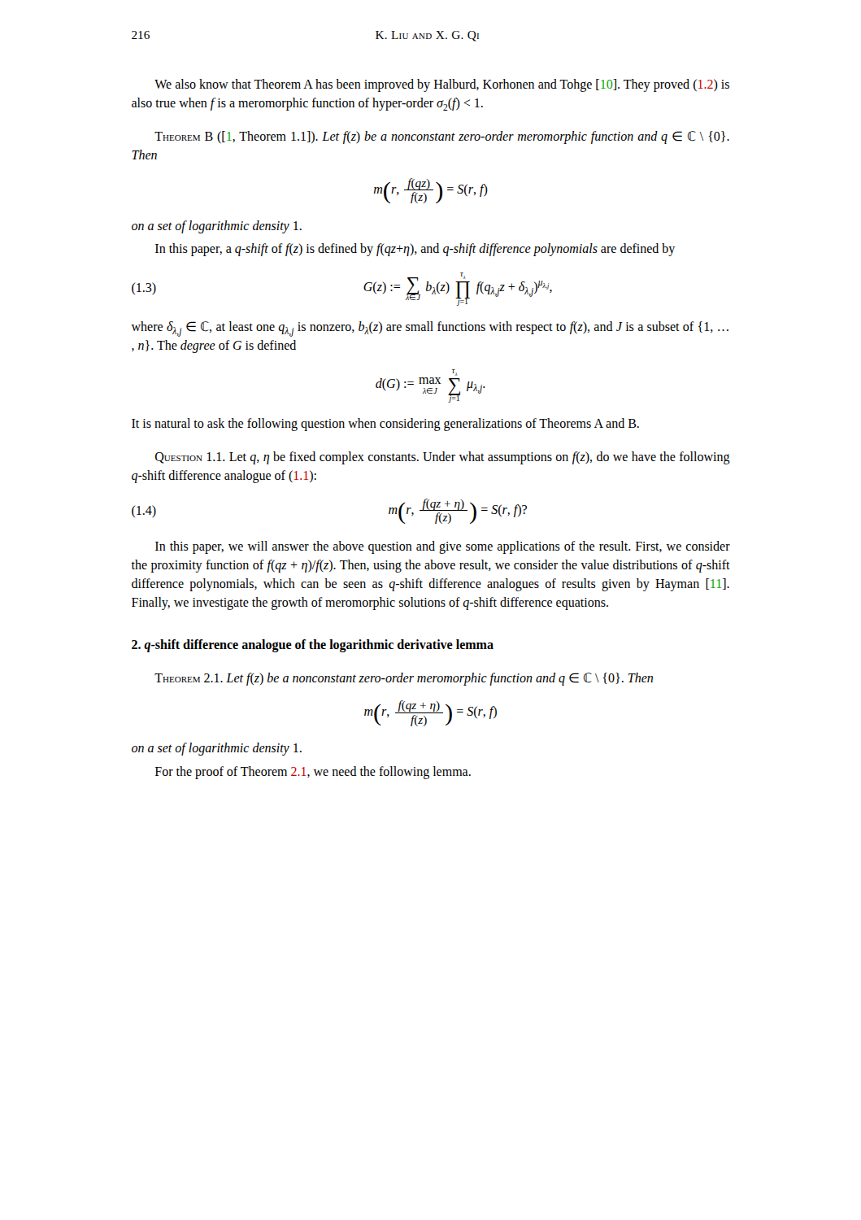216 K. Liu and X. G. Qi
We also know that Theorem A has been improved by Halburd, Korhonen and Tohge [10]. They proved (1.2) is also true when f is a meromorphic function of hyper-order σ2(f) < 1.
Theorem B ([1, Theorem 1.1]). Let f(z) be a nonconstant zero-order meromorphic function and q ∈ ℂ \ {0}. Then
m(r, f(qz) f(z)) = S(r, f)
on a set of logarithmic density 1.
In this paper, a q-shift of f(z) is defined by f(qz+η), and q-shift difference polynomials are defined by
(1.3) G(z) := ∑λ∈J bλ(z) τλ∏j=1 f(qλ,jz + δλ,j)μλ,j,
where δλ,j ∈ ℂ, at least one qλ,j is nonzero, bλ(z) are small functions with respect to f(z), and J is a subset of {1, … , n}. The degree of G is defined
d(G) := max λ∈J τλ∑j=1 μλ,j.
It is natural to ask the following question when considering generalizations of Theorems A and B.
Question 1.1. Let q, η be fixed complex constants. Under what assumptions on f(z), do we have the following q-shift difference analogue of (1.1):
(1.4) m(r, f(qz + η) f(z)) = S(r, f)?
In this paper, we will answer the above question and give some applications of the result. First, we consider the proximity function of f(qz + η)/f(z). Then, using the above result, we consider the value distributions of q-shift difference polynomials, which can be seen as q-shift difference analogues of results given by Hayman [11]. Finally, we investigate the growth of meromorphic solutions of q-shift difference equations.
2. q-shift difference analogue of the logarithmic derivative lemma
Theorem 2.1. Let f(z) be a nonconstant zero-order meromorphic function and q ∈ ℂ \ {0}. Then
m(r, f(qz + η) f(z)) = S(r, f)
on a set of logarithmic density 1.
For the proof of Theorem 2.1, we need the following lemma.